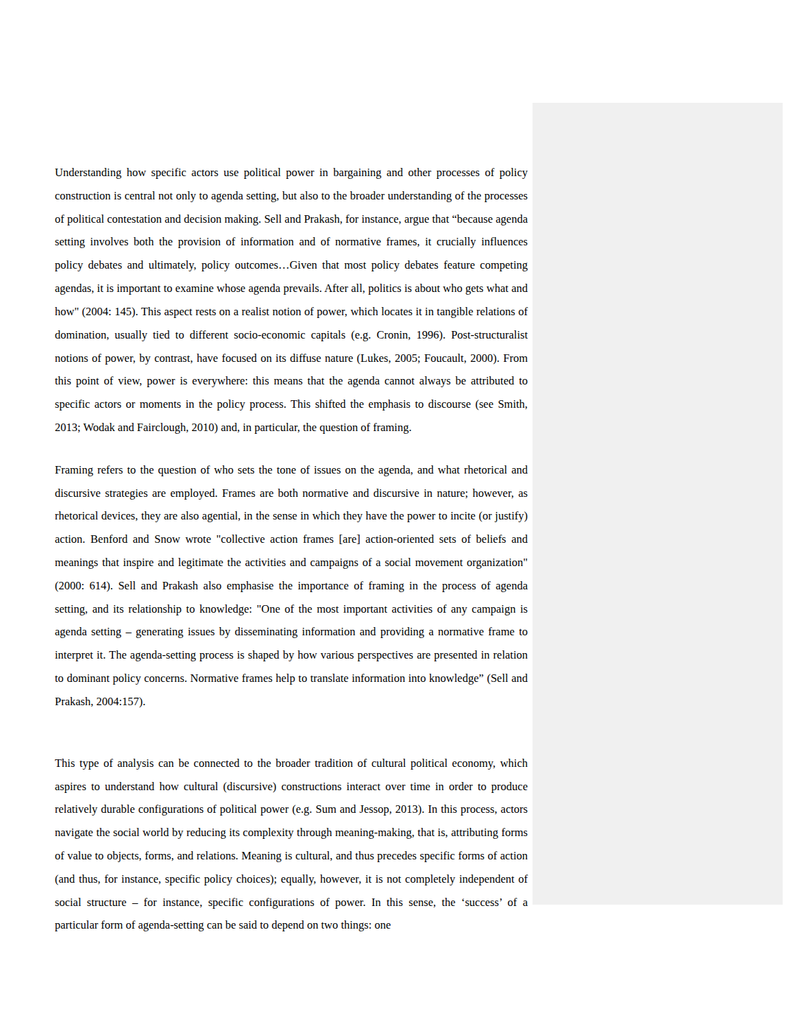Understanding how specific actors use political power in bargaining and other processes of policy construction is central not only to agenda setting, but also to the broader understanding of the processes of political contestation and decision making. Sell and Prakash, for instance, argue that “because agenda setting involves both the provision of information and of normative frames, it crucially influences policy debates and ultimately, policy outcomes…Given that most policy debates feature competing agendas, it is important to examine whose agenda prevails. After all, politics is about who gets what and how" (2004: 145). This aspect rests on a realist notion of power, which locates it in tangible relations of domination, usually tied to different socio-economic capitals (e.g. Cronin, 1996). Post-structuralist notions of power, by contrast, have focused on its diffuse nature (Lukes, 2005; Foucault, 2000). From this point of view, power is everywhere: this means that the agenda cannot always be attributed to specific actors or moments in the policy process. This shifted the emphasis to discourse (see Smith, 2013; Wodak and Fairclough, 2010) and, in particular, the question of framing.
Framing refers to the question of who sets the tone of issues on the agenda, and what rhetorical and discursive strategies are employed. Frames are both normative and discursive in nature; however, as rhetorical devices, they are also agential, in the sense in which they have the power to incite (or justify) action. Benford and Snow wrote "collective action frames [are] action-oriented sets of beliefs and meanings that inspire and legitimate the activities and campaigns of a social movement organization" (2000: 614). Sell and Prakash also emphasise the importance of framing in the process of agenda setting, and its relationship to knowledge: "One of the most important activities of any campaign is agenda setting – generating issues by disseminating information and providing a normative frame to interpret it. The agenda-setting process is shaped by how various perspectives are presented in relation to dominant policy concerns. Normative frames help to translate information into knowledge” (Sell and Prakash, 2004:157).
This type of analysis can be connected to the broader tradition of cultural political economy, which aspires to understand how cultural (discursive) constructions interact over time in order to produce relatively durable configurations of political power (e.g. Sum and Jessop, 2013). In this process, actors navigate the social world by reducing its complexity through meaning-making, that is, attributing forms of value to objects, forms, and relations. Meaning is cultural, and thus precedes specific forms of action (and thus, for instance, specific policy choices); equally, however, it is not completely independent of social structure – for instance, specific configurations of power. In this sense, the ‘success’ of a particular form of agenda-setting can be said to depend on two things: one